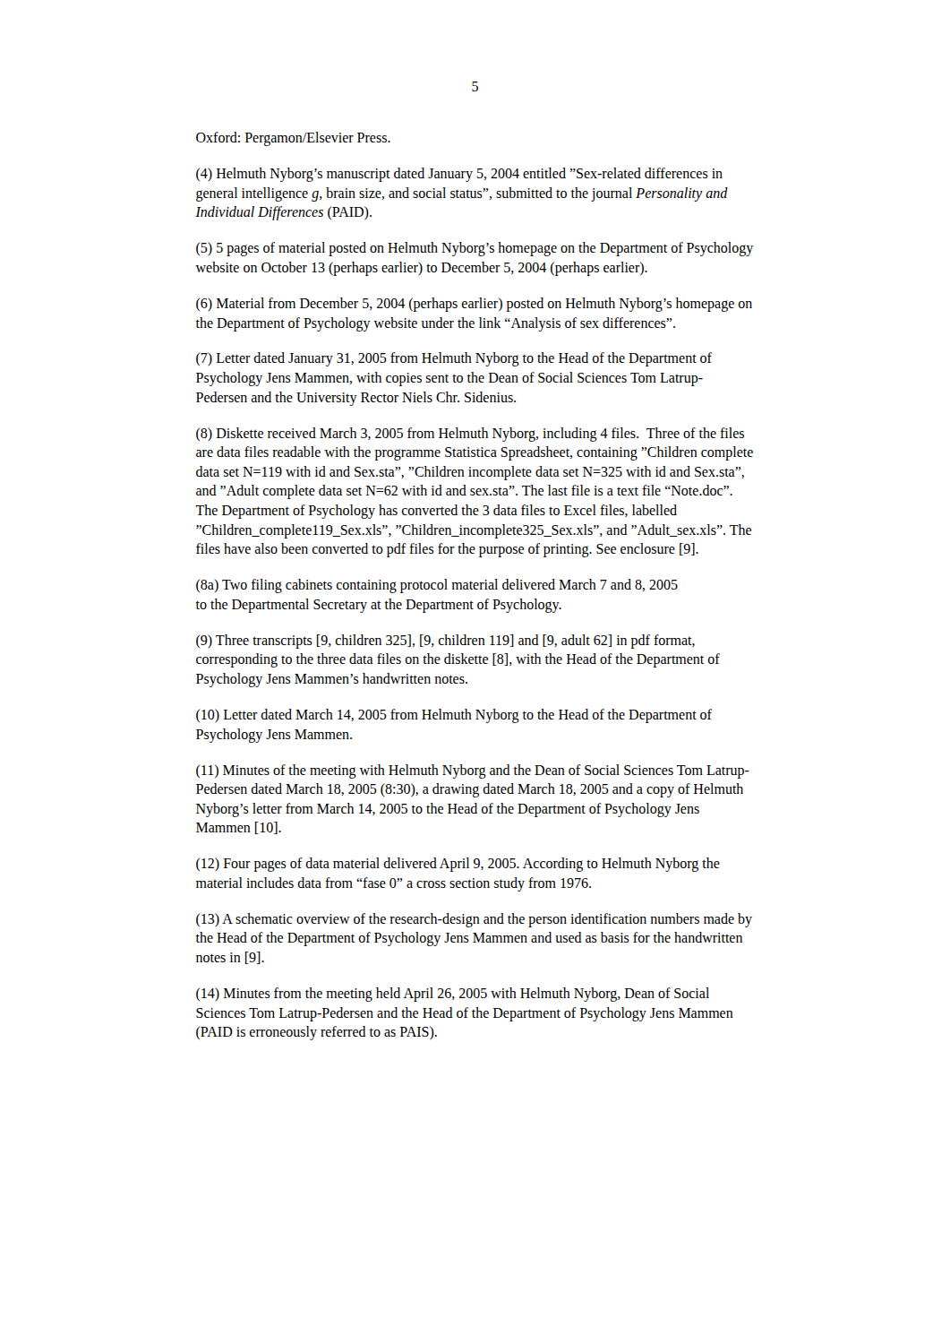5
Oxford: Pergamon/Elsevier Press.
(4) Helmuth Nyborg’s manuscript dated January 5, 2004 entitled ”Sex-related differences in general intelligence g, brain size, and social status”, submitted to the journal Personality and Individual Differences (PAID).
(5) 5 pages of material posted on Helmuth Nyborg’s homepage on the Department of Psychology website on October 13 (perhaps earlier) to December 5, 2004 (perhaps earlier).
(6) Material from December 5, 2004 (perhaps earlier) posted on Helmuth Nyborg’s homepage on the Department of Psychology website under the link “Analysis of sex differences”.
(7) Letter dated January 31, 2005 from Helmuth Nyborg to the Head of the Department of Psychology Jens Mammen, with copies sent to the Dean of Social Sciences Tom Latrup-Pedersen and the University Rector Niels Chr. Sidenius.
(8) Diskette received March 3, 2005 from Helmuth Nyborg, including 4 files. Three of the files are data files readable with the programme Statistica Spreadsheet, containing ”Children complete data set N=119 with id and Sex.sta”, ”Children incomplete data set N=325 with id and Sex.sta”, and ”Adult complete data set N=62 with id and sex.sta”. The last file is a text file “Note.doc”. The Department of Psychology has converted the 3 data files to Excel files, labelled ”Children_complete119_Sex.xls”, ”Children_incomplete325_Sex.xls”, and ”Adult_sex.xls”. The files have also been converted to pdf files for the purpose of printing. See enclosure [9].
(8a) Two filing cabinets containing protocol material delivered March 7 and 8, 2005
to the Departmental Secretary at the Department of Psychology.
(9) Three transcripts [9, children 325], [9, children 119] and [9, adult 62] in pdf format, corresponding to the three data files on the diskette [8], with the Head of the Department of Psychology Jens Mammen’s handwritten notes.
(10) Letter dated March 14, 2005 from Helmuth Nyborg to the Head of the Department of Psychology Jens Mammen.
(11) Minutes of the meeting with Helmuth Nyborg and the Dean of Social Sciences Tom Latrup-Pedersen dated March 18, 2005 (8:30), a drawing dated March 18, 2005 and a copy of Helmuth Nyborg’s letter from March 14, 2005 to the Head of the Department of Psychology Jens Mammen [10].
(12) Four pages of data material delivered April 9, 2005. According to Helmuth Nyborg the material includes data from “fase 0” a cross section study from 1976.
(13) A schematic overview of the research-design and the person identification numbers made by the Head of the Department of Psychology Jens Mammen and used as basis for the handwritten notes in [9].
(14) Minutes from the meeting held April 26, 2005 with Helmuth Nyborg, Dean of Social Sciences Tom Latrup-Pedersen and the Head of the Department of Psychology Jens Mammen (PAID is erroneously referred to as PAIS).